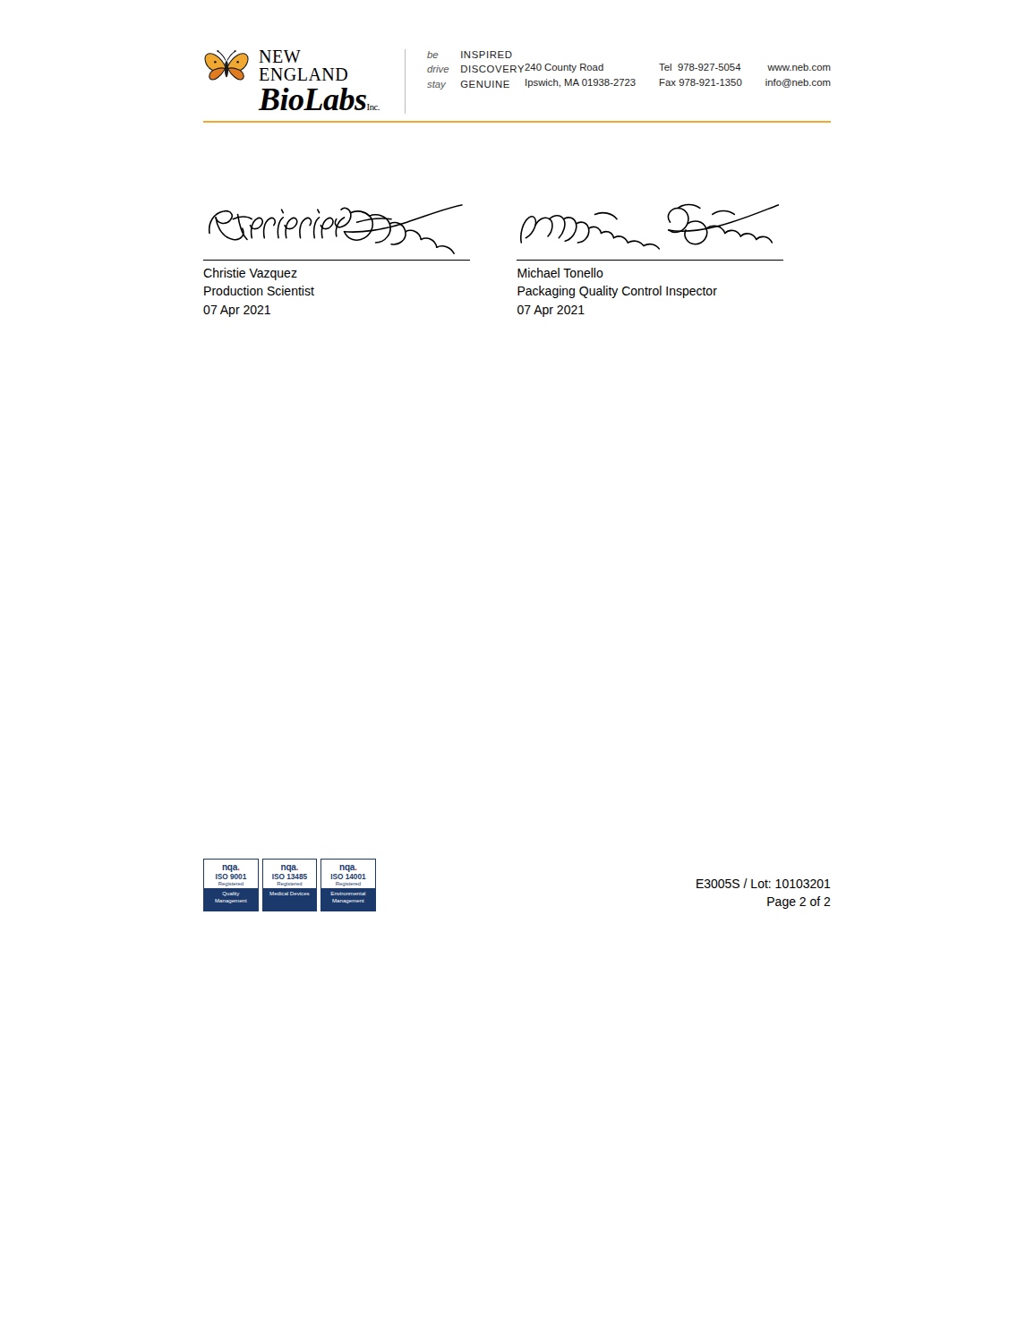NEW ENGLAND
BioLabs Inc.
be INSPIRED
drive DISCOVERY
stay GENUINE
240 County Road
Ipswich, MA 01938-2723
Tel 978-927-5054
Fax 978-921-1350
www.neb.com
info@neb.com
Christie Vazquez
Production Scientist
07 Apr 2021
Michael Tonello
Packaging Quality Control Inspector
07 Apr 2021
nqa.
ISO 9001
Registered
Quality
Management
nqa.
ISO 13485
Registered
Medical Devices
nqa.
ISO 14001
Registered
Environmental
Management
E3005S / Lot: 10103201
Page 2 of 2